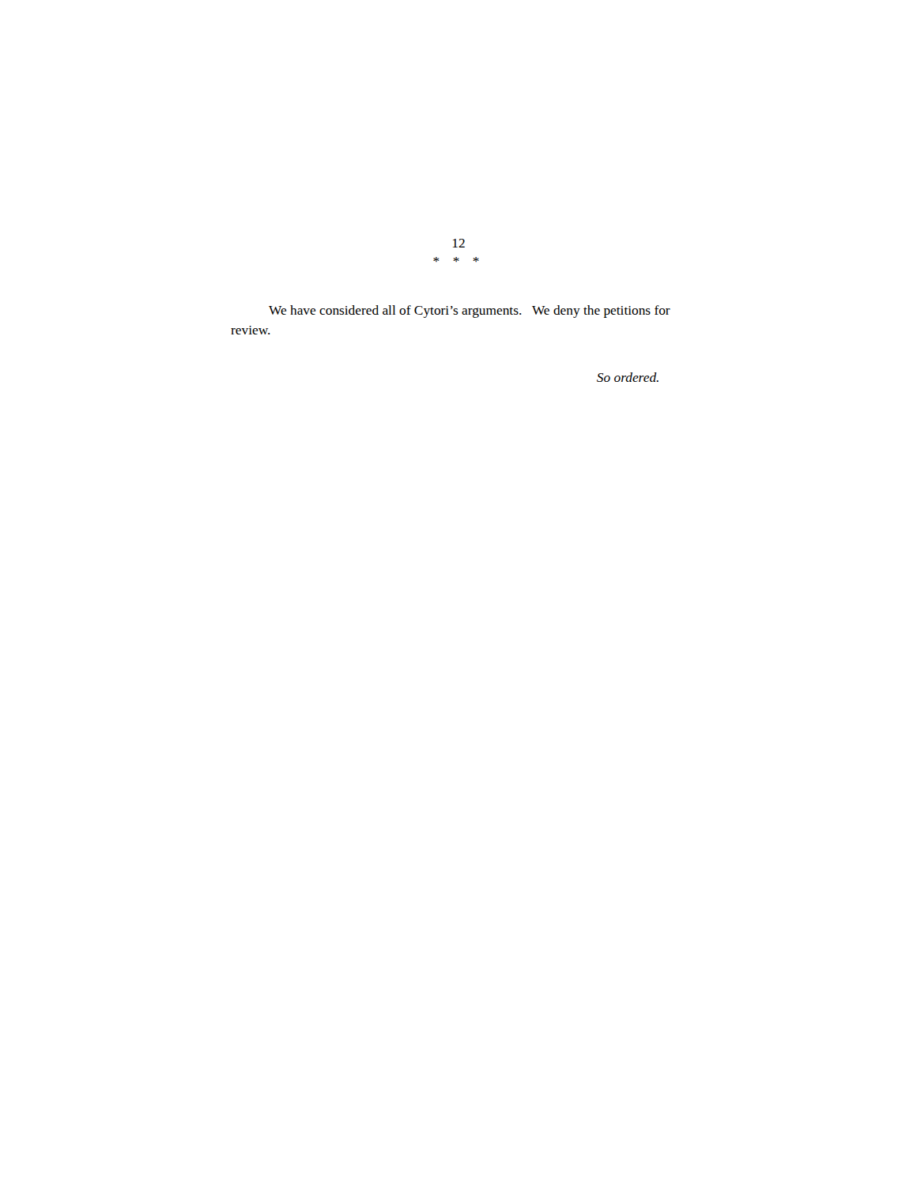12
* * *
We have considered all of Cytori’s arguments. We deny the petitions for review.
So ordered.